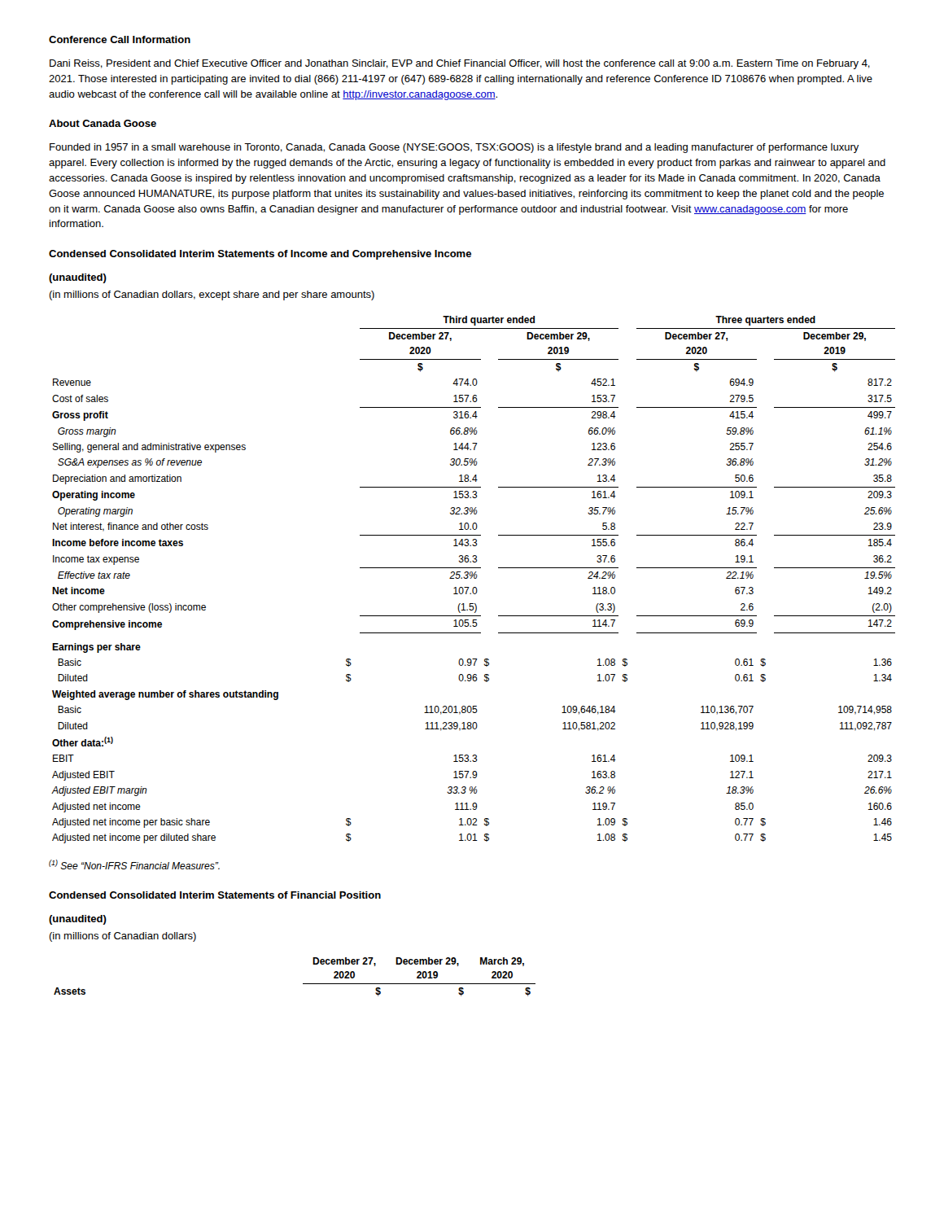Conference Call Information
Dani Reiss, President and Chief Executive Officer and Jonathan Sinclair, EVP and Chief Financial Officer, will host the conference call at 9:00 a.m. Eastern Time on February 4, 2021. Those interested in participating are invited to dial (866) 211-4197 or (647) 689-6828 if calling internationally and reference Conference ID 7108676 when prompted. A live audio webcast of the conference call will be available online at http://investor.canadagoose.com.
About Canada Goose
Founded in 1957 in a small warehouse in Toronto, Canada, Canada Goose (NYSE:GOOS, TSX:GOOS) is a lifestyle brand and a leading manufacturer of performance luxury apparel. Every collection is informed by the rugged demands of the Arctic, ensuring a legacy of functionality is embedded in every product from parkas and rainwear to apparel and accessories. Canada Goose is inspired by relentless innovation and uncompromised craftsmanship, recognized as a leader for its Made in Canada commitment. In 2020, Canada Goose announced HUMANATURE, its purpose platform that unites its sustainability and values-based initiatives, reinforcing its commitment to keep the planet cold and the people on it warm. Canada Goose also owns Baffin, a Canadian designer and manufacturer of performance outdoor and industrial footwear. Visit www.canadagoose.com for more information.
Condensed Consolidated Interim Statements of Income and Comprehensive Income
(unaudited)
(in millions of Canadian dollars, except share and per share amounts)
| | | Third quarter ended | | Three quarters ended |
| | | December 27, 2020 | | December 29, 2019 | | December 27, 2020 | | December 29, 2019 |
| | | $ | | $ | | $ | | $ |
| Revenue | | 474.0 | | 452.1 | | 694.9 | | 817.2 |
| Cost of sales | | 157.6 | | 153.7 | | 279.5 | | 317.5 |
| Gross profit | | 316.4 | | 298.4 | | 415.4 | | 499.7 |
| Gross margin | | 66.8% | | 66.0% | | 59.8% | | 61.1% |
| Selling, general and administrative expenses | | 144.7 | | 123.6 | | 255.7 | | 254.6 |
| SG&A expenses as % of revenue | | 30.5% | | 27.3% | | 36.8% | | 31.2% |
| Depreciation and amortization | | 18.4 | | 13.4 | | 50.6 | | 35.8 |
| Operating income | | 153.3 | | 161.4 | | 109.1 | | 209.3 |
| Operating margin | | 32.3% | | 35.7% | | 15.7% | | 25.6% |
| Net interest, finance and other costs | | 10.0 | | 5.8 | | 22.7 | | 23.9 |
| Income before income taxes | | 143.3 | | 155.6 | | 86.4 | | 185.4 |
| Income tax expense | | 36.3 | | 37.6 | | 19.1 | | 36.2 |
| Effective tax rate | | 25.3% | | 24.2% | | 22.1% | | 19.5% |
| Net income | | 107.0 | | 118.0 | | 67.3 | | 149.2 |
| Other comprehensive (loss) income | | (1.5) | | (3.3) | | 2.6 | | (2.0) |
| Comprehensive income | | 105.5 | | 114.7 | | 69.9 | | 147.2 |
| Earnings per share | | | | | | | | |
| Basic | $ | 0.97 | $ | 1.08 | $ | 0.61 | $ | 1.36 |
| Diluted | $ | 0.96 | $ | 1.07 | $ | 0.61 | $ | 1.34 |
| Weighted average number of shares outstanding | | | | | | | | |
| Basic | | 110,201,805 | | 109,646,184 | | 110,136,707 | | 109,714,958 |
| Diluted | | 111,239,180 | | 110,581,202 | | 110,928,199 | | 111,092,787 |
| Other data: (1) | | | | | | | | |
| EBIT | | 153.3 | | 161.4 | | 109.1 | | 209.3 |
| Adjusted EBIT | | 157.9 | | 163.8 | | 127.1 | | 217.1 |
| Adjusted EBIT margin | | 33.3 % | | 36.2 % | | 18.3% | | 26.6% |
| Adjusted net income | | 111.9 | | 119.7 | | 85.0 | | 160.6 |
| Adjusted net income per basic share | $ | 1.02 | $ | 1.09 | $ | 0.77 | $ | 1.46 |
| Adjusted net income per diluted share | $ | 1.01 | $ | 1.08 | $ | 0.77 | $ | 1.45 |
(1) See “Non-IFRS Financial Measures”.
Condensed Consolidated Interim Statements of Financial Position
(unaudited)
(in millions of Canadian dollars)
| | December 27, 2020 | December 29, 2019 | March 29, 2020 |
| Assets | $ | $ | $ |